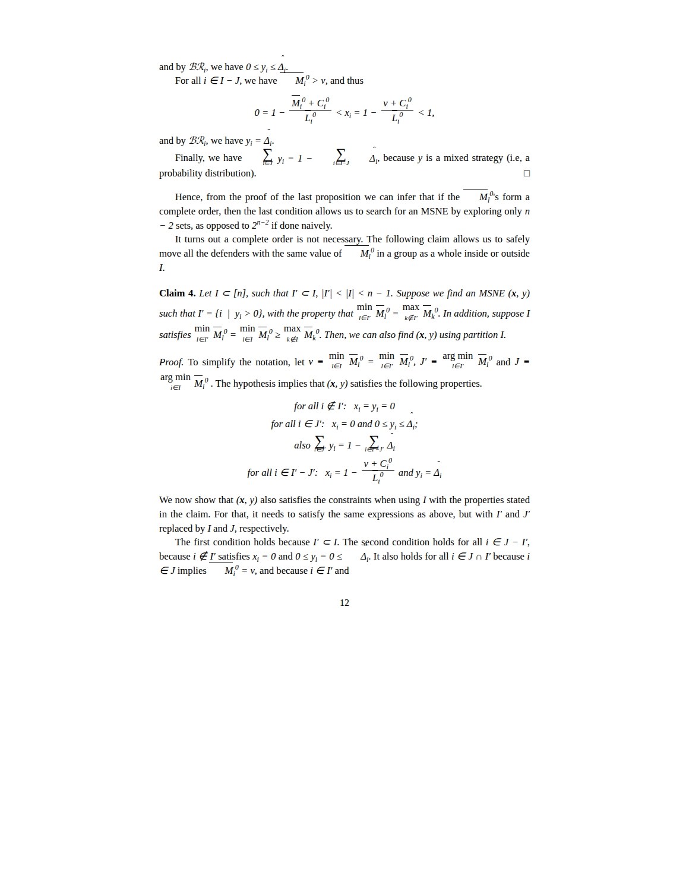and by ℬℛi, we have 0 ≤ yi ≤ ̂Δi.
For all i ∈ I − J, we have Mi0 > v, and thus
0 = 1 − Mi0 + Ci0 Li0 < xi = 1 − v + Ci0 Li0 < 1,
and by ℬℛi, we have yi = ̂Δi.
Finally, we have ∑i∈J yi = 1 − ∑i∈I−J ̂Δi, because y is a mixed strategy (i.e, a probability distribution).□
Hence, from the proof of the last proposition we can infer that if the Ml0's form a complete order, then the last condition allows us to search for an MSNE by exploring only n − 2 sets, as opposed to 2n−2 if done naively.
It turns out a complete order is not necessary. The following claim allows us to safely move all the defenders with the same value of Mi0 in a group as a whole inside or outside I.
Claim 4. Let I ⊂ [n], such that I′ ⊂ I, |I′| < |I| < n − 1. Suppose we find an MSNE (x, y) such that I′ = {i | yi > 0}, with the property that min l∈I′ Ml0 = max k∉I′ Mk0. In addition, suppose I satisfies min l∈I′ Ml0 = min l∈I Ml0 ≥ max k∉I Mk0. Then, we can also find (x, y) using partition I.
Proof. To simplify the notation, let v ≡ min l∈I Ml0 = min l∈I′ Ml0, J′ ≡ arg min l∈I′ Ml0 and J ≡ arg min i∈I Mi0 . The hypothesis implies that (x, y) satisfies the following properties.
for all i ∉ I′: xi = yi = 0
for all i ∈ J′: xi = 0 and 0 ≤ yi ≤ ̂Δi;
also ∑i∈J′ yi = 1 − ∑i∈I′−J′ ̂Δi
for all i ∈ I′ − J′: xi = 1 − v + Ci0 Li0 and yi = ̂Δi
We now show that (x, y) also satisfies the constraints when using I with the properties stated in the claim. For that, it needs to satisfy the same expressions as above, but with I′ and J′ replaced by I and J, respectively.
The first condition holds because I′ ⊂ I. The second condition holds for all i ∈ J − I′, because i ∉ I′ satisfies xi = 0 and 0 ≤ yi = 0 ≤ ̂Δi. It also holds for all i ∈ J ∩ I′ because i ∈ J implies Mi0 = v, and because i ∈ I′ and
12